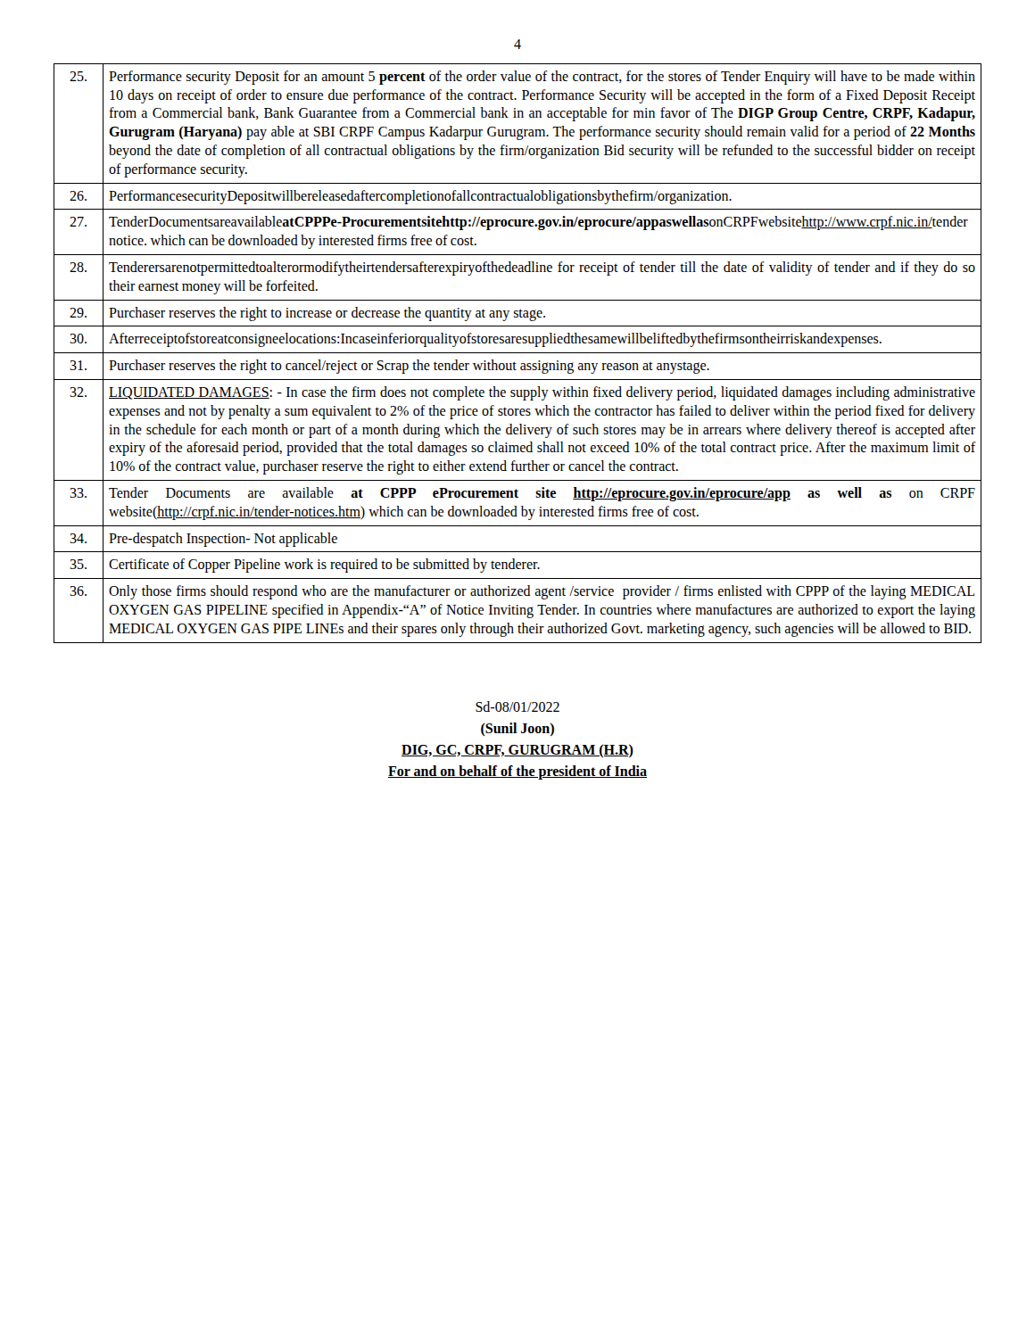4
| 25. | Performance security Deposit for an amount 5 percent of the order value of the contract, for the stores of Tender Enquiry will have to be made within 10 days on receipt of order to ensure due performance of the contract. Performance Security will be accepted in the form of a Fixed Deposit Receipt from a Commercial bank, Bank Guarantee from a Commercial bank in an acceptable for min favor of The DIGP Group Centre, CRPF, Kadapur, Gurugram (Haryana) pay able at SBI CRPF Campus Kadarpur Gurugram. The performance security should remain valid for a period of 22 Months beyond the date of completion of all contractual obligations by the firm/organization Bid security will be refunded to the successful bidder on receipt of performance security. |
| 26. | PerformancesecurityDepositwillbereleasedaftercompletionofallcontractualobligationsbythefirm/organization. |
| 27. | TenderDocumentsareavailable atCPPPe-Procurementsitehttp://eprocure.gov.in/eprocure/appaswellas onCRPFwebsite http://www.crpf.nic.in/ tender notice. which can be downloaded by interested firms free of cost. |
| 28. | Tenderersarenotpermittedtoalterormodifytheirtendersafterexpiryofthedeadline for receipt of tender till the date of validity of tender and if they do so their earnest money will be forfeited. |
| 29. | Purchaser reserves the right to increase or decrease the quantity at any stage. |
| 30. | Afterreceiptofstoreatconsigneelocations:Incaseinferiorqualityofstoresaresuppliedthesamewillbeliftedbythefirmsontheirriskandexpenses. |
| 31. | Purchaser reserves the right to cancel/reject or Scrap the tender without assigning any reason at anystage. |
| 32. | LIQUIDATED DAMAGES : - In case the firm does not complete the supply within fixed delivery period, liquidated damages including administrative expenses and not by penalty a sum equivalent to 2% of the price of stores which the contractor has failed to deliver within the period fixed for delivery in the schedule for each month or part of a month during which the delivery of such stores may be in arrears where delivery thereof is accepted after expiry of the aforesaid period, provided that the total damages so claimed shall not exceed 10% of the total contract price. After the maximum limit of 10% of the contract value, purchaser reserve the right to either extend further or cancel the contract. |
| 33. | Tender Documents are available at CPPP eProcurement site http://eprocure.gov.in/eprocure/app as well as on CRPF website( http://crpf.nic.in/tender-notices.htm ) which can be downloaded by interested firms free of cost. |
| 34. | Pre-despatch Inspection- Not applicable |
| 35. | Certificate of Copper Pipeline work is required to be submitted by tenderer. |
| 36. | Only those firms should respond who are the manufacturer or authorized agent /service provider / firms enlisted with CPPP of the laying MEDICAL OXYGEN GAS PIPELINE specified in Appendix-“A” of Notice Inviting Tender. In countries where manufactures are authorized to export the laying MEDICAL OXYGEN GAS PIPE LINEs and their spares only through their authorized Govt. marketing agency, such agencies will be allowed to BID. |
Sd-08/01/2022
(Sunil Joon)
DIG, GC, CRPF, GURUGRAM (H.R)
For and on behalf of the president of India